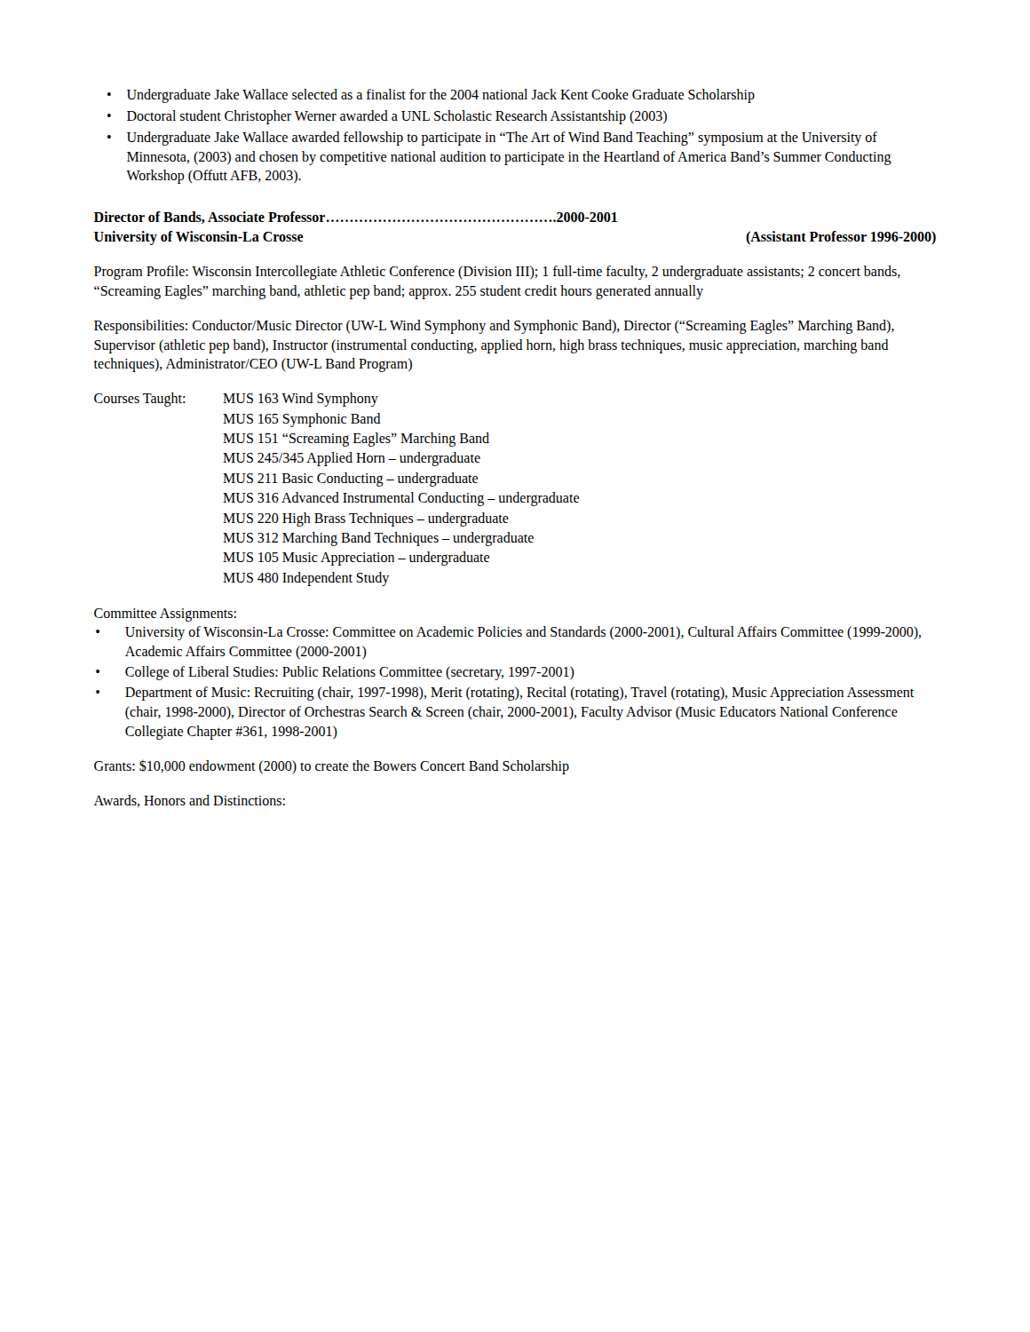Undergraduate Jake Wallace selected as a finalist for the 2004 national Jack Kent Cooke Graduate Scholarship
Doctoral student Christopher Werner awarded a UNL Scholastic Research Assistantship (2003)
Undergraduate Jake Wallace awarded fellowship to participate in “The Art of Wind Band Teaching” symposium at the University of Minnesota, (2003) and chosen by competitive national audition to participate in the Heartland of America Band’s Summer Conducting Workshop (Offutt AFB, 2003).
Director of Bands, Associate Professor………………………………………….2000-2001 University of Wisconsin-La Crosse (Assistant Professor 1996-2000)
Program Profile: Wisconsin Intercollegiate Athletic Conference (Division III); 1 full-time faculty, 2 undergraduate assistants; 2 concert bands, “Screaming Eagles” marching band, athletic pep band; approx. 255 student credit hours generated annually
Responsibilities: Conductor/Music Director (UW-L Wind Symphony and Symphonic Band), Director (“Screaming Eagles” Marching Band), Supervisor (athletic pep band), Instructor (instrumental conducting, applied horn, high brass techniques, music appreciation, marching band techniques), Administrator/CEO (UW-L Band Program)
| Courses Taught: | MUS 163 Wind Symphony MUS 165 Symphonic Band MUS 151 “Screaming Eagles” Marching Band MUS 245/345 Applied Horn – undergraduate MUS 211 Basic Conducting – undergraduate MUS 316 Advanced Instrumental Conducting – undergraduate MUS 220 High Brass Techniques – undergraduate MUS 312 Marching Band Techniques – undergraduate MUS 105 Music Appreciation – undergraduate MUS 480 Independent Study |
Committee Assignments:
University of Wisconsin-La Crosse: Committee on Academic Policies and Standards (2000-2001), Cultural Affairs Committee (1999-2000), Academic Affairs Committee (2000-2001)
College of Liberal Studies: Public Relations Committee (secretary, 1997-2001)
Department of Music: Recruiting (chair, 1997-1998), Merit (rotating), Recital (rotating), Travel (rotating), Music Appreciation Assessment (chair, 1998-2000), Director of Orchestras Search & Screen (chair, 2000-2001), Faculty Advisor (Music Educators National Conference Collegiate Chapter #361, 1998-2001)
Grants: $10,000 endowment (2000) to create the Bowers Concert Band Scholarship
Awards, Honors and Distinctions: